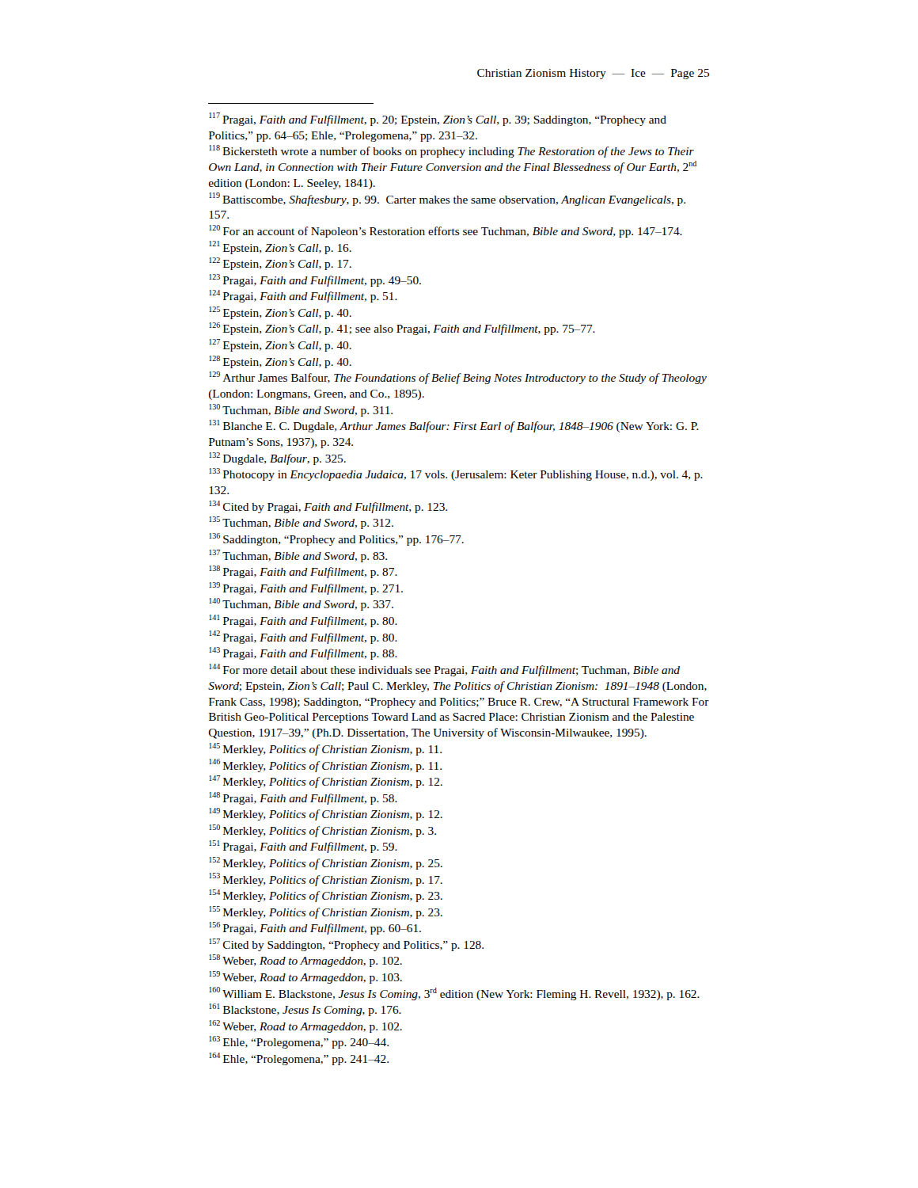Christian Zionism History — Ice — Page 25
117 Pragai, Faith and Fulfillment, p. 20; Epstein, Zion’s Call, p. 39; Saddington, “Prophecy and Politics,” pp. 64–65; Ehle, “Prolegomena,” pp. 231–32.
118 Bickersteth wrote a number of books on prophecy including The Restoration of the Jews to Their Own Land, in Connection with Their Future Conversion and the Final Blessedness of Our Earth, 2nd edition (London: L. Seeley, 1841).
119 Battiscombe, Shaftesbury, p. 99. Carter makes the same observation, Anglican Evangelicals, p. 157.
120 For an account of Napoleon’s Restoration efforts see Tuchman, Bible and Sword, pp. 147–174.
121 Epstein, Zion’s Call, p. 16.
122 Epstein, Zion’s Call, p. 17.
123 Pragai, Faith and Fulfillment, pp. 49–50.
124 Pragai, Faith and Fulfillment, p. 51.
125 Epstein, Zion’s Call, p. 40.
126 Epstein, Zion’s Call, p. 41; see also Pragai, Faith and Fulfillment, pp. 75–77.
127 Epstein, Zion’s Call, p. 40.
128 Epstein, Zion’s Call, p. 40.
129 Arthur James Balfour, The Foundations of Belief Being Notes Introductory to the Study of Theology (London: Longmans, Green, and Co., 1895).
130 Tuchman, Bible and Sword, p. 311.
131 Blanche E. C. Dugdale, Arthur James Balfour: First Earl of Balfour, 1848–1906 (New York: G. P. Putnam’s Sons, 1937), p. 324.
132 Dugdale, Balfour, p. 325.
133 Photocopy in Encyclopaedia Judaica, 17 vols. (Jerusalem: Keter Publishing House, n.d.), vol. 4, p. 132.
134 Cited by Pragai, Faith and Fulfillment, p. 123.
135 Tuchman, Bible and Sword, p. 312.
136 Saddington, “Prophecy and Politics,” pp. 176–77.
137 Tuchman, Bible and Sword, p. 83.
138 Pragai, Faith and Fulfillment, p. 87.
139 Pragai, Faith and Fulfillment, p. 271.
140 Tuchman, Bible and Sword, p. 337.
141 Pragai, Faith and Fulfillment, p. 80.
142 Pragai, Faith and Fulfillment, p. 80.
143 Pragai, Faith and Fulfillment, p. 88.
144 For more detail about these individuals see Pragai, Faith and Fulfillment; Tuchman, Bible and Sword; Epstein, Zion’s Call; Paul C. Merkley, The Politics of Christian Zionism: 1891–1948 (London, Frank Cass, 1998); Saddington, “Prophecy and Politics;” Bruce R. Crew, “A Structural Framework For British Geo-Political Perceptions Toward Land as Sacred Place: Christian Zionism and the Palestine Question, 1917–39,” (Ph.D. Dissertation, The University of Wisconsin-Milwaukee, 1995).
145 Merkley, Politics of Christian Zionism, p. 11.
146 Merkley, Politics of Christian Zionism, p. 11.
147 Merkley, Politics of Christian Zionism, p. 12.
148 Pragai, Faith and Fulfillment, p. 58.
149 Merkley, Politics of Christian Zionism, p. 12.
150 Merkley, Politics of Christian Zionism, p. 3.
151 Pragai, Faith and Fulfillment, p. 59.
152 Merkley, Politics of Christian Zionism, p. 25.
153 Merkley, Politics of Christian Zionism, p. 17.
154 Merkley, Politics of Christian Zionism, p. 23.
155 Merkley, Politics of Christian Zionism, p. 23.
156 Pragai, Faith and Fulfillment, pp. 60–61.
157 Cited by Saddington, “Prophecy and Politics,” p. 128.
158 Weber, Road to Armageddon, p. 102.
159 Weber, Road to Armageddon, p. 103.
160 William E. Blackstone, Jesus Is Coming, 3rd edition (New York: Fleming H. Revell, 1932), p. 162.
161 Blackstone, Jesus Is Coming, p. 176.
162 Weber, Road to Armageddon, p. 102.
163 Ehle, “Prolegomena,” pp. 240–44.
164 Ehle, “Prolegomena,” pp. 241–42.